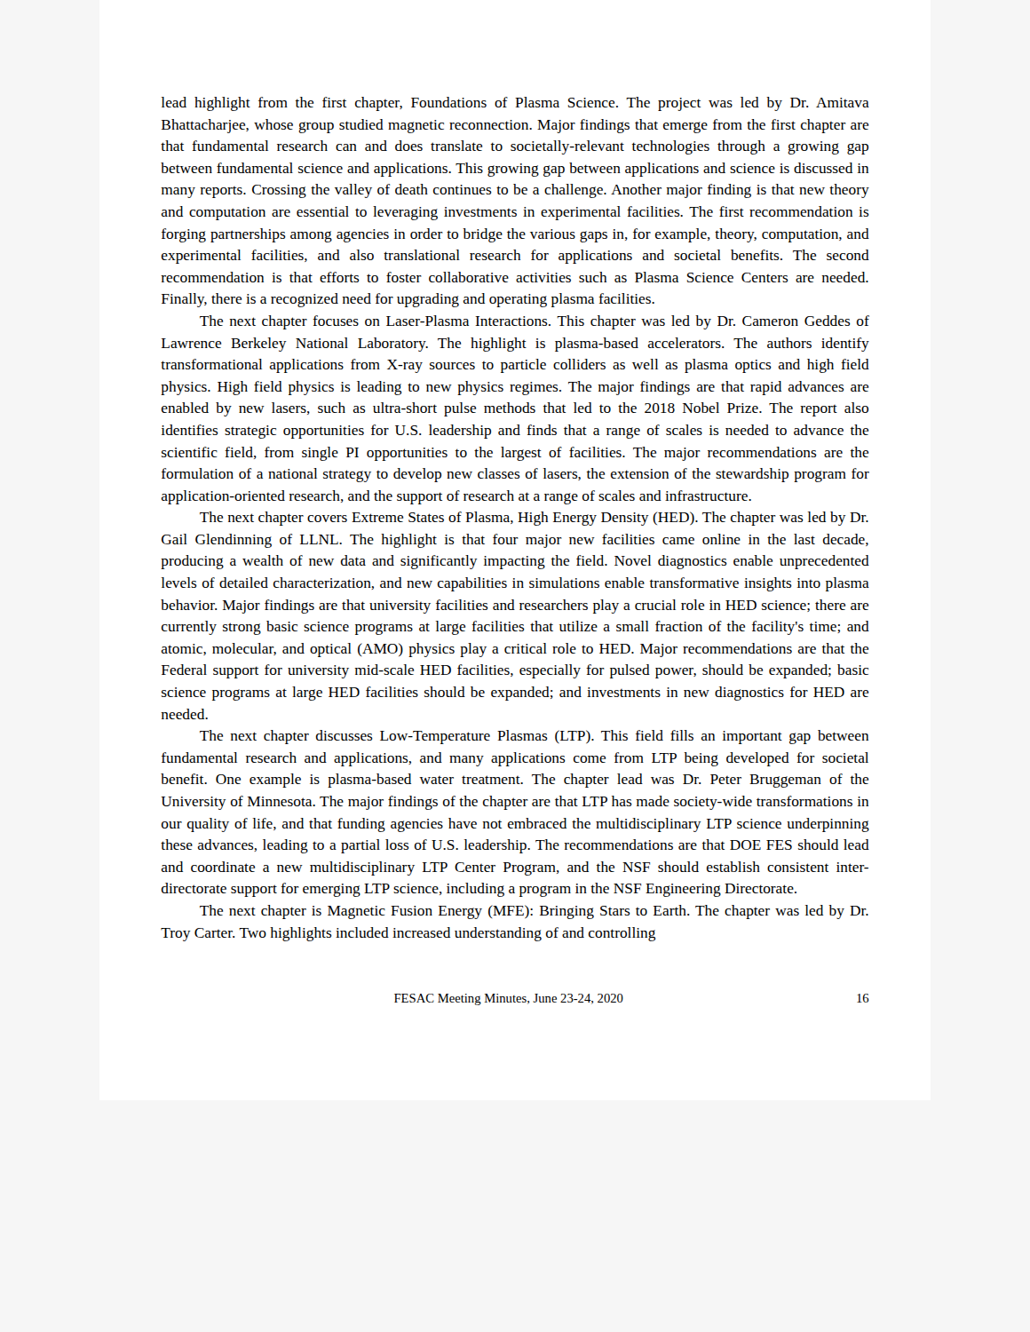lead highlight from the first chapter, Foundations of Plasma Science. The project was led by Dr. Amitava Bhattacharjee, whose group studied magnetic reconnection. Major findings that emerge from the first chapter are that fundamental research can and does translate to societally-relevant technologies through a growing gap between fundamental science and applications. This growing gap between applications and science is discussed in many reports. Crossing the valley of death continues to be a challenge. Another major finding is that new theory and computation are essential to leveraging investments in experimental facilities. The first recommendation is forging partnerships among agencies in order to bridge the various gaps in, for example, theory, computation, and experimental facilities, and also translational research for applications and societal benefits. The second recommendation is that efforts to foster collaborative activities such as Plasma Science Centers are needed. Finally, there is a recognized need for upgrading and operating plasma facilities.
The next chapter focuses on Laser-Plasma Interactions. This chapter was led by Dr. Cameron Geddes of Lawrence Berkeley National Laboratory. The highlight is plasma-based accelerators. The authors identify transformational applications from X-ray sources to particle colliders as well as plasma optics and high field physics. High field physics is leading to new physics regimes. The major findings are that rapid advances are enabled by new lasers, such as ultra-short pulse methods that led to the 2018 Nobel Prize. The report also identifies strategic opportunities for U.S. leadership and finds that a range of scales is needed to advance the scientific field, from single PI opportunities to the largest of facilities. The major recommendations are the formulation of a national strategy to develop new classes of lasers, the extension of the stewardship program for application-oriented research, and the support of research at a range of scales and infrastructure.
The next chapter covers Extreme States of Plasma, High Energy Density (HED). The chapter was led by Dr. Gail Glendinning of LLNL. The highlight is that four major new facilities came online in the last decade, producing a wealth of new data and significantly impacting the field. Novel diagnostics enable unprecedented levels of detailed characterization, and new capabilities in simulations enable transformative insights into plasma behavior. Major findings are that university facilities and researchers play a crucial role in HED science; there are currently strong basic science programs at large facilities that utilize a small fraction of the facility's time; and atomic, molecular, and optical (AMO) physics play a critical role to HED. Major recommendations are that the Federal support for university mid-scale HED facilities, especially for pulsed power, should be expanded; basic science programs at large HED facilities should be expanded; and investments in new diagnostics for HED are needed.
The next chapter discusses Low-Temperature Plasmas (LTP). This field fills an important gap between fundamental research and applications, and many applications come from LTP being developed for societal benefit. One example is plasma-based water treatment. The chapter lead was Dr. Peter Bruggeman of the University of Minnesota. The major findings of the chapter are that LTP has made society-wide transformations in our quality of life, and that funding agencies have not embraced the multidisciplinary LTP science underpinning these advances, leading to a partial loss of U.S. leadership. The recommendations are that DOE FES should lead and coordinate a new multidisciplinary LTP Center Program, and the NSF should establish consistent inter-directorate support for emerging LTP science, including a program in the NSF Engineering Directorate.
The next chapter is Magnetic Fusion Energy (MFE): Bringing Stars to Earth. The chapter was led by Dr. Troy Carter. Two highlights included increased understanding of and controlling
FESAC Meeting Minutes, June 23-24, 2020 16